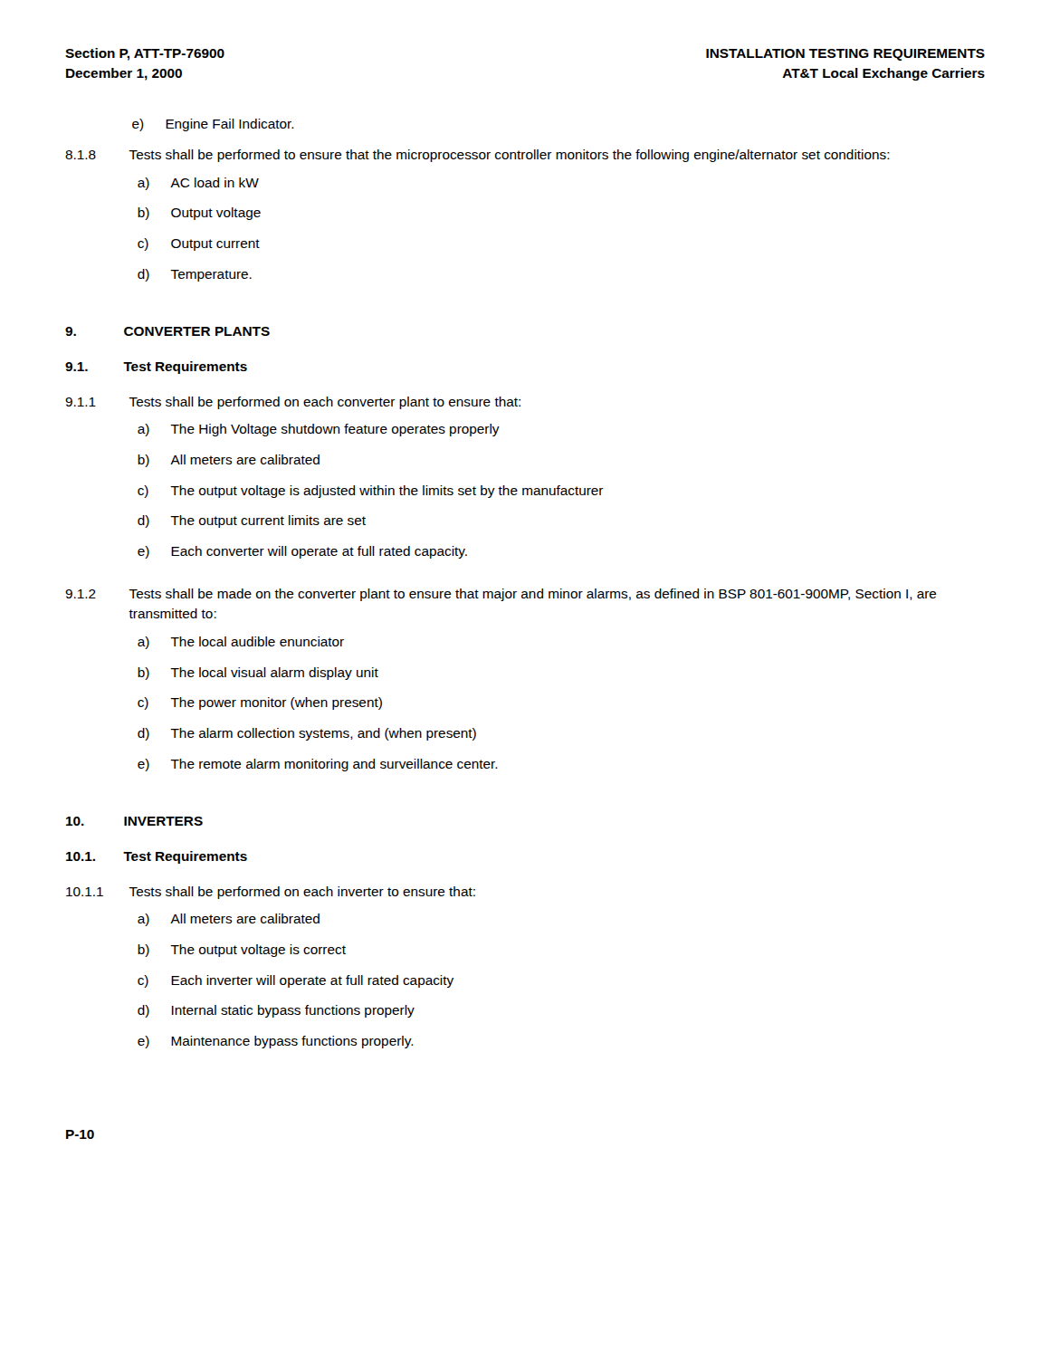Section P, ATT-TP-76900
December 1, 2000
INSTALLATION TESTING REQUIREMENTS
AT&T Local Exchange Carriers
e) Engine Fail Indicator.
8.1.8
Tests shall be performed to ensure that the microprocessor controller monitors the following engine/alternator set conditions:
a) AC load in kW
b) Output voltage
c) Output current
d) Temperature.
9.
CONVERTER PLANTS
9.1.
Test Requirements
9.1.1
Tests shall be performed on each converter plant to ensure that:
a) The High Voltage shutdown feature operates properly
b) All meters are calibrated
c) The output voltage is adjusted within the limits set by the manufacturer
d) The output current limits are set
e) Each converter will operate at full rated capacity.
9.1.2
Tests shall be made on the converter plant to ensure that major and minor alarms, as defined in BSP 801-601-900MP, Section I, are transmitted to:
a) The local audible enunciator
b) The local visual alarm display unit
c) The power monitor (when present)
d) The alarm collection systems, and (when present)
e) The remote alarm monitoring and surveillance center.
10.
INVERTERS
10.1.
Test Requirements
10.1.1
Tests shall be performed on each inverter to ensure that:
a) All meters are calibrated
b) The output voltage is correct
c) Each inverter will operate at full rated capacity
d) Internal static bypass functions properly
e) Maintenance bypass functions properly.
P-10